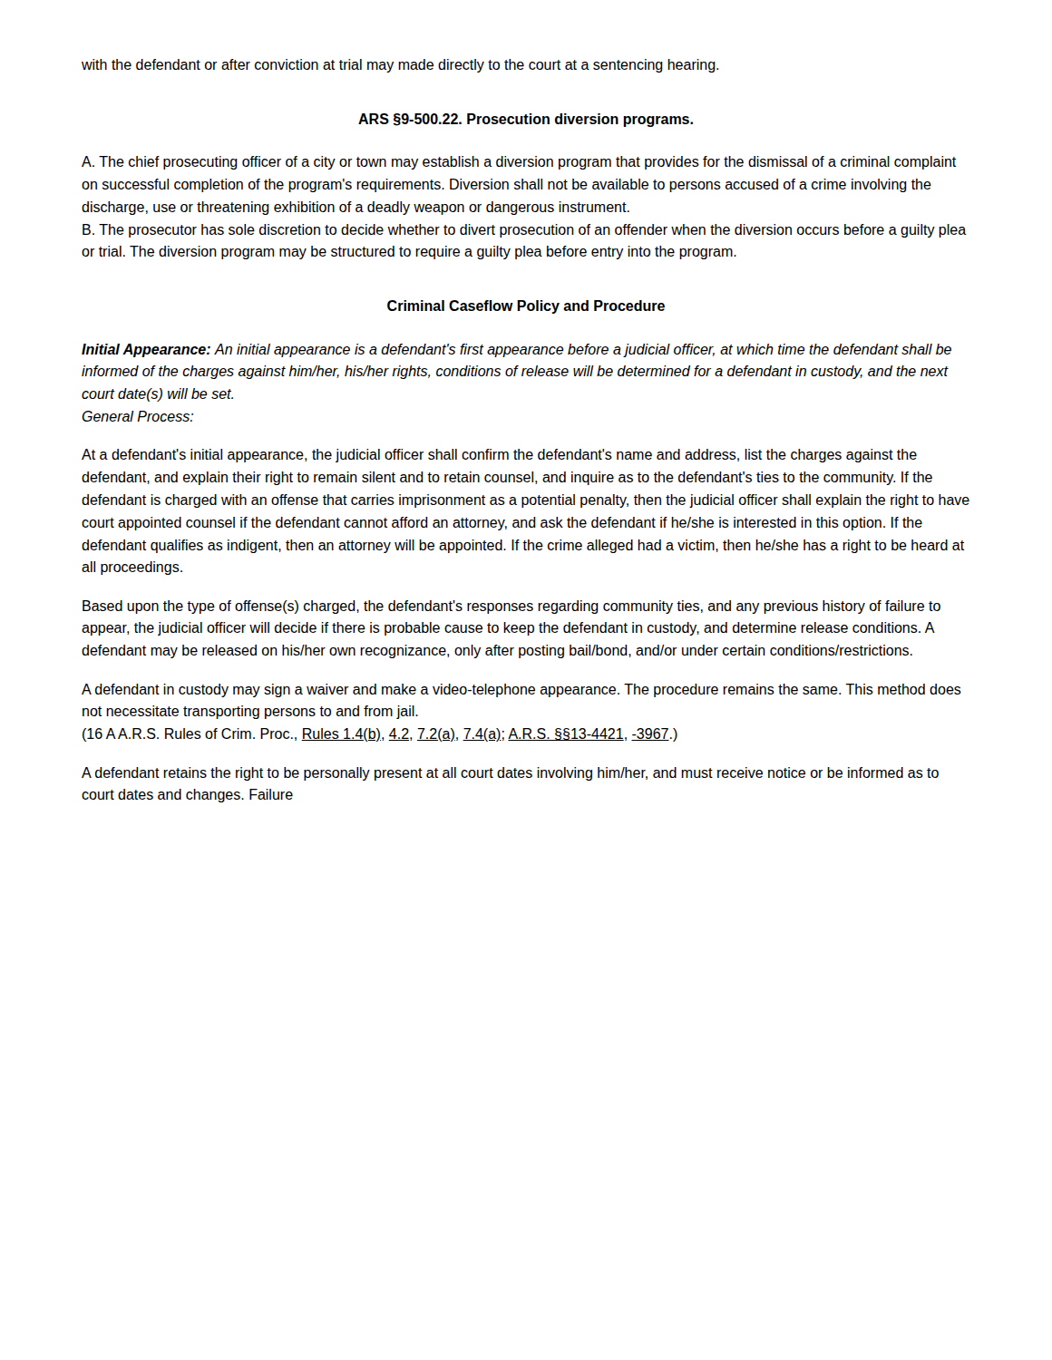with the defendant or after conviction at trial may made directly to the court at a sentencing hearing.
ARS §9-500.22. Prosecution diversion programs.
A. The chief prosecuting officer of a city or town may establish a diversion program that provides for the dismissal of a criminal complaint on successful completion of the program's requirements. Diversion shall not be available to persons accused of a crime involving the discharge, use or threatening exhibition of a deadly weapon or dangerous instrument.
B. The prosecutor has sole discretion to decide whether to divert prosecution of an offender when the diversion occurs before a guilty plea or trial. The diversion program may be structured to require a guilty plea before entry into the program.
Criminal Caseflow Policy and Procedure
Initial Appearance: An initial appearance is a defendant's first appearance before a judicial officer, at which time the defendant shall be informed of the charges against him/her, his/her rights, conditions of release will be determined for a defendant in custody, and the next court date(s) will be set.
General Process:
At a defendant's initial appearance, the judicial officer shall confirm the defendant's name and address, list the charges against the defendant, and explain their right to remain silent and to retain counsel, and inquire as to the defendant's ties to the community. If the defendant is charged with an offense that carries imprisonment as a potential penalty, then the judicial officer shall explain the right to have court appointed counsel if the defendant cannot afford an attorney, and ask the defendant if he/she is interested in this option. If the defendant qualifies as indigent, then an attorney will be appointed. If the crime alleged had a victim, then he/she has a right to be heard at all proceedings.
Based upon the type of offense(s) charged, the defendant's responses regarding community ties, and any previous history of failure to appear, the judicial officer will decide if there is probable cause to keep the defendant in custody, and determine release conditions. A defendant may be released on his/her own recognizance, only after posting bail/bond, and/or under certain conditions/restrictions.
A defendant in custody may sign a waiver and make a video-telephone appearance. The procedure remains the same. This method does not necessitate transporting persons to and from jail.
(16 A A.R.S. Rules of Crim. Proc., Rules 1.4(b), 4.2, 7.2(a), 7.4(a); A.R.S. §§13-4421, -3967.)
A defendant retains the right to be personally present at all court dates involving him/her, and must receive notice or be informed as to court dates and changes. Failure